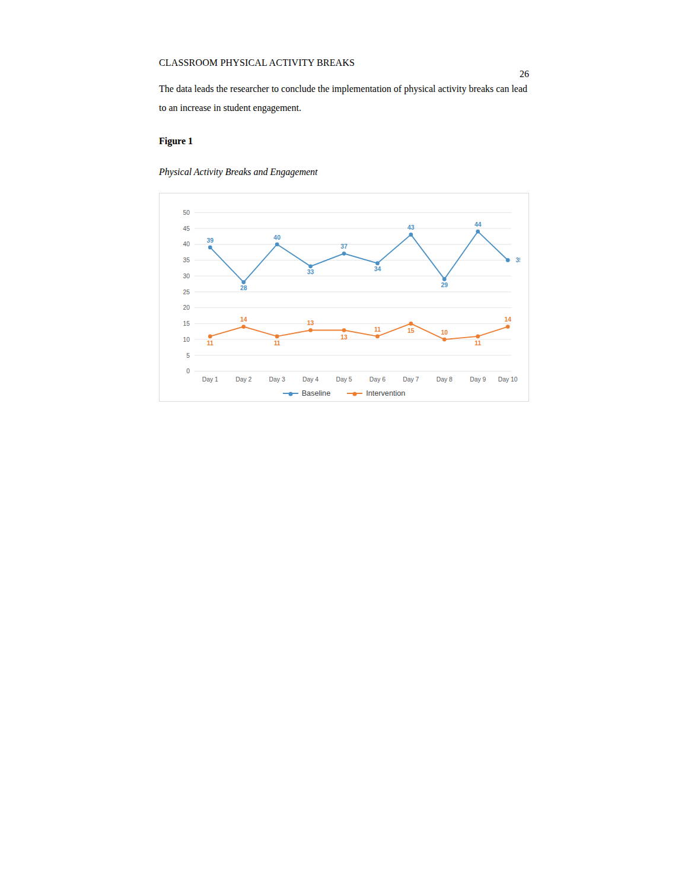Classroom Physical Activity Breaks 26
The data leads the researcher to conclude the implementation of physical activity breaks can lead to an increase in student engagement.
Figure 1
Physical Activity Breaks and Engagement
50 45 40 35 30 25 20 15 10 5 0 Day 1 Day 2 Day 3 Day 4 Day 5 Day 6 Day 7 Day 8 Day 9 Day 10 39 28 40 33 37 34 43 29 44 35 11 14 11 13 13 11 15 10 11 14
Baseline Intervention